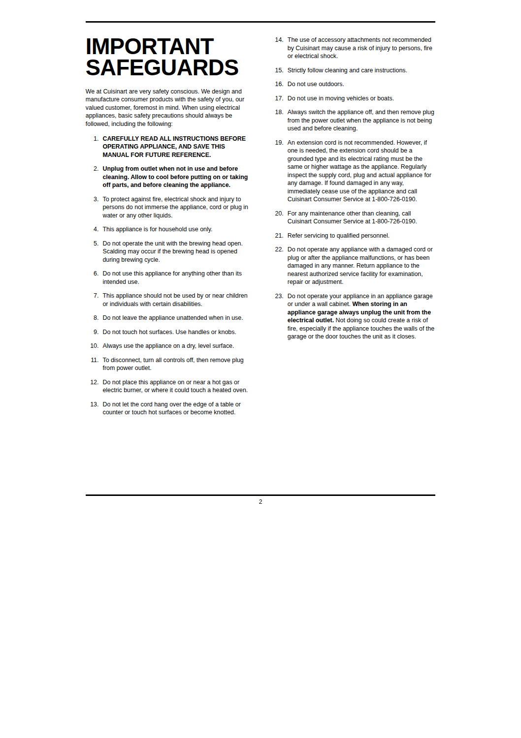IMPORTANT
SAFEGUARDS
We at Cuisinart are very safety conscious. We design and manufacture consumer products with the safety of you, our valued customer, foremost in mind. When using electrical appliances, basic safety precautions should always be followed, including the following:
CAREFULLY READ ALL INSTRUCTIONS BEFORE OPERATING APPLIANCE, AND SAVE THIS MANUAL FOR FUTURE REFERENCE.
Unplug from outlet when not in use and before cleaning. Allow to cool before putting on or taking off parts, and before cleaning the appliance.
To protect against fire, electrical shock and injury to persons do not immerse the appliance, cord or plug in water or any other liquids.
This appliance is for household use only.
Do not operate the unit with the brewing head open. Scalding may occur if the brewing head is opened during brewing cycle.
Do not use this appliance for anything other than its intended use.
This appliance should not be used by or near children or individuals with certain disabilities.
Do not leave the appliance unattended when in use.
Do not touch hot surfaces. Use handles or knobs.
Always use the appliance on a dry, level surface.
To disconnect, turn all controls off, then remove plug from power outlet.
Do not place this appliance on or near a hot gas or electric burner, or where it could touch a heated oven.
Do not let the cord hang over the edge of a table or counter or touch hot surfaces or become knotted.
The use of accessory attachments not recommended by Cuisinart may cause a risk of injury to persons, fire or electrical shock.
Strictly follow cleaning and care instructions.
Do not use outdoors.
Do not use in moving vehicles or boats.
Always switch the appliance off, and then remove plug from the power outlet when the appliance is not being used and before cleaning.
An extension cord is not recommended. However, if one is needed, the extension cord should be a grounded type and its electrical rating must be the same or higher wattage as the appliance. Regularly inspect the supply cord, plug and actual appliance for any damage. If found damaged in any way, immediately cease use of the appliance and call Cuisinart Consumer Service at 1-800-726-0190.
For any maintenance other than cleaning, call Cuisinart Consumer Service at 1-800-726-0190.
Refer servicing to qualified personnel.
Do not operate any appliance with a damaged cord or plug or after the appliance malfunctions, or has been damaged in any manner. Return appliance to the nearest authorized service facility for examination, repair or adjustment.
Do not operate your appliance in an appliance garage or under a wall cabinet. When storing in an appliance garage always unplug the unit from the electrical outlet. Not doing so could create a risk of fire, especially if the appliance touches the walls of the garage or the door touches the unit as it closes.
2